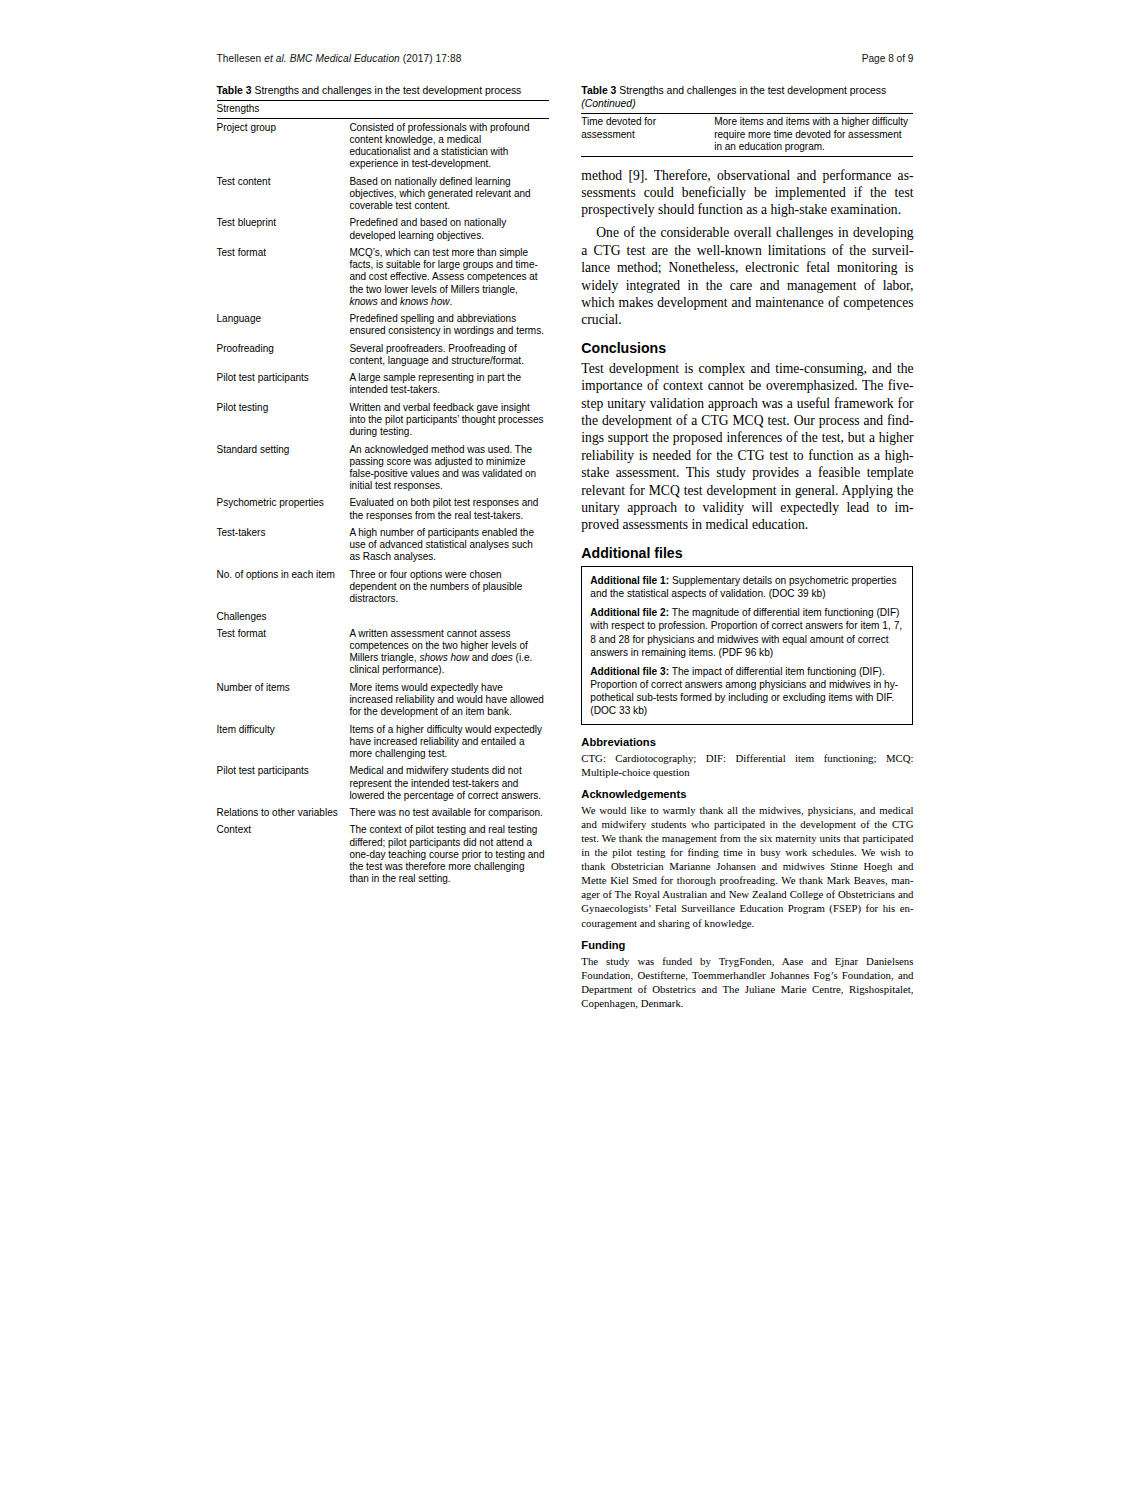Thellesen et al. BMC Medical Education (2017) 17:88
Page 8 of 9
Table 3 Strengths and challenges in the test development process
| Strengths |
| Project group | Consisted of professionals with profound content knowledge, a medical educationalist and a statistician with experience in test-development. |
| Test content | Based on nationally defined learning objectives, which generated relevant and coverable test content. |
| Test blueprint | Predefined and based on nationally developed learning objectives. |
| Test format | MCQ’s, which can test more than simple facts, is suitable for large groups and time- and cost effective. Assess competences at the two lower levels of Millers triangle, knows and knows how . |
| Language | Predefined spelling and abbreviations ensured consistency in wordings and terms. |
| Proofreading | Several proofreaders. Proofreading of content, language and structure/format. |
| Pilot test participants | A large sample representing in part the intended test-takers. |
| Pilot testing | Written and verbal feedback gave insight into the pilot participants’ thought processes during testing. |
| Standard setting | An acknowledged method was used. The passing score was adjusted to minimize false-positive values and was validated on initial test responses. |
| Psychometric properties | Evaluated on both pilot test responses and the responses from the real test-takers. |
| Test-takers | A high number of participants enabled the use of advanced statistical analyses such as Rasch analyses. |
| No. of options in each item | Three or four options were chosen dependent on the numbers of plausible distractors. |
| Challenges |
| Test format | A written assessment cannot assess competences on the two higher levels of Millers triangle, shows how and does (i.e. clinical performance). |
| Number of items | More items would expectedly have increased reliability and would have allowed for the development of an item bank. |
| Item difficulty | Items of a higher difficulty would expectedly have increased reliability and entailed a more challenging test. |
| Pilot test participants | Medical and midwifery students did not represent the intended test-takers and lowered the percentage of correct answers. |
| Relations to other variables | There was no test available for comparison. |
| Context | The context of pilot testing and real testing differed; pilot participants did not attend a one-day teaching course prior to testing and the test was therefore more challenging than in the real setting. |
Table 3 Strengths and challenges in the test development process (Continued)
| Time devoted for assessment | More items and items with a higher difficulty require more time devoted for assessment in an education program. |
method [9]. Therefore, observational and performance assessments could beneficially be implemented if the test prospectively should function as a high-stake examination.
One of the considerable overall challenges in developing a CTG test are the well-known limitations of the surveillance method; Nonetheless, electronic fetal monitoring is widely integrated in the care and management of labor, which makes development and maintenance of competences crucial.
Conclusions
Test development is complex and time-consuming, and the importance of context cannot be overemphasized. The five-step unitary validation approach was a useful framework for the development of a CTG MCQ test. Our process and findings support the proposed inferences of the test, but a higher reliability is needed for the CTG test to function as a high-stake assessment. This study provides a feasible template relevant for MCQ test development in general. Applying the unitary approach to validity will expectedly lead to improved assessments in medical education.
Additional files
Additional file 1: Supplementary details on psychometric properties and the statistical aspects of validation. (DOC 39 kb)
Additional file 2: The magnitude of differential item functioning (DIF) with respect to profession. Proportion of correct answers for item 1, 7, 8 and 28 for physicians and midwives with equal amount of correct answers in remaining items. (PDF 96 kb)
Additional file 3: The impact of differential item functioning (DIF). Proportion of correct answers among physicians and midwives in hypothetical sub-tests formed by including or excluding items with DIF. (DOC 33 kb)
Abbreviations
CTG: Cardiotocography; DIF: Differential item functioning; MCQ: Multiple-choice question
Acknowledgements
We would like to warmly thank all the midwives, physicians, and medical and midwifery students who participated in the development of the CTG test. We thank the management from the six maternity units that participated in the pilot testing for finding time in busy work schedules. We wish to thank Obstetrician Marianne Johansen and midwives Stinne Hoegh and Mette Kiel Smed for thorough proofreading. We thank Mark Beaves, manager of The Royal Australian and New Zealand College of Obstetricians and Gynaecologists’ Fetal Surveillance Education Program (FSEP) for his encouragement and sharing of knowledge.
Funding
The study was funded by TrygFonden, Aase and Ejnar Danielsens Foundation, Oestifterne, Toemmerhandler Johannes Fog’s Foundation, and Department of Obstetrics and The Juliane Marie Centre, Rigshospitalet, Copenhagen, Denmark.